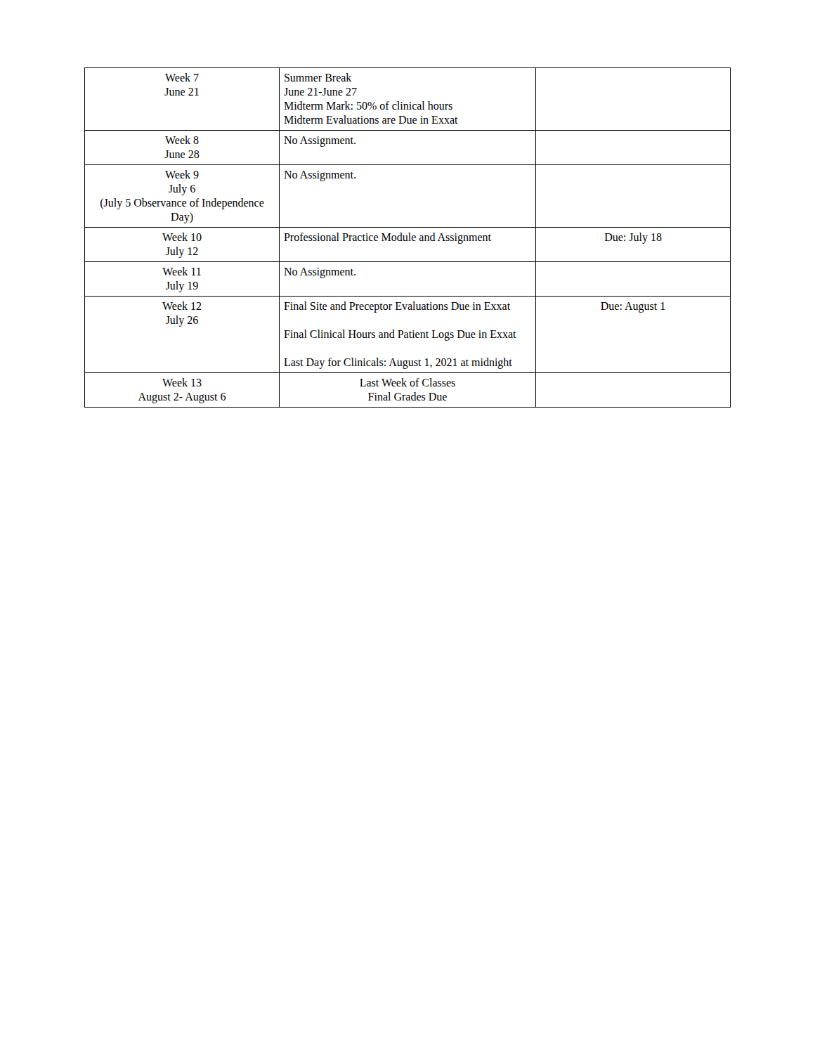| Week 7 June 21 | Summer Break June 21-June 27 Midterm Mark: 50% of clinical hours Midterm Evaluations are Due in Exxat | |
| Week 8 June 28 | No Assignment. | |
| Week 9 July 6 (July 5 Observance of Independence Day) | No Assignment. | |
| Week 10 July 12 | Professional Practice Module and Assignment | Due: July 18 |
| Week 11 July 19 | No Assignment. | |
| Week 12 July 26 | Final Site and Preceptor Evaluations Due in Exxat Final Clinical Hours and Patient Logs Due in Exxat Last Day for Clinicals: August 1, 2021 at midnight | Due: August 1 |
| Week 13 August 2- August 6 | Last Week of Classes Final Grades Due | |